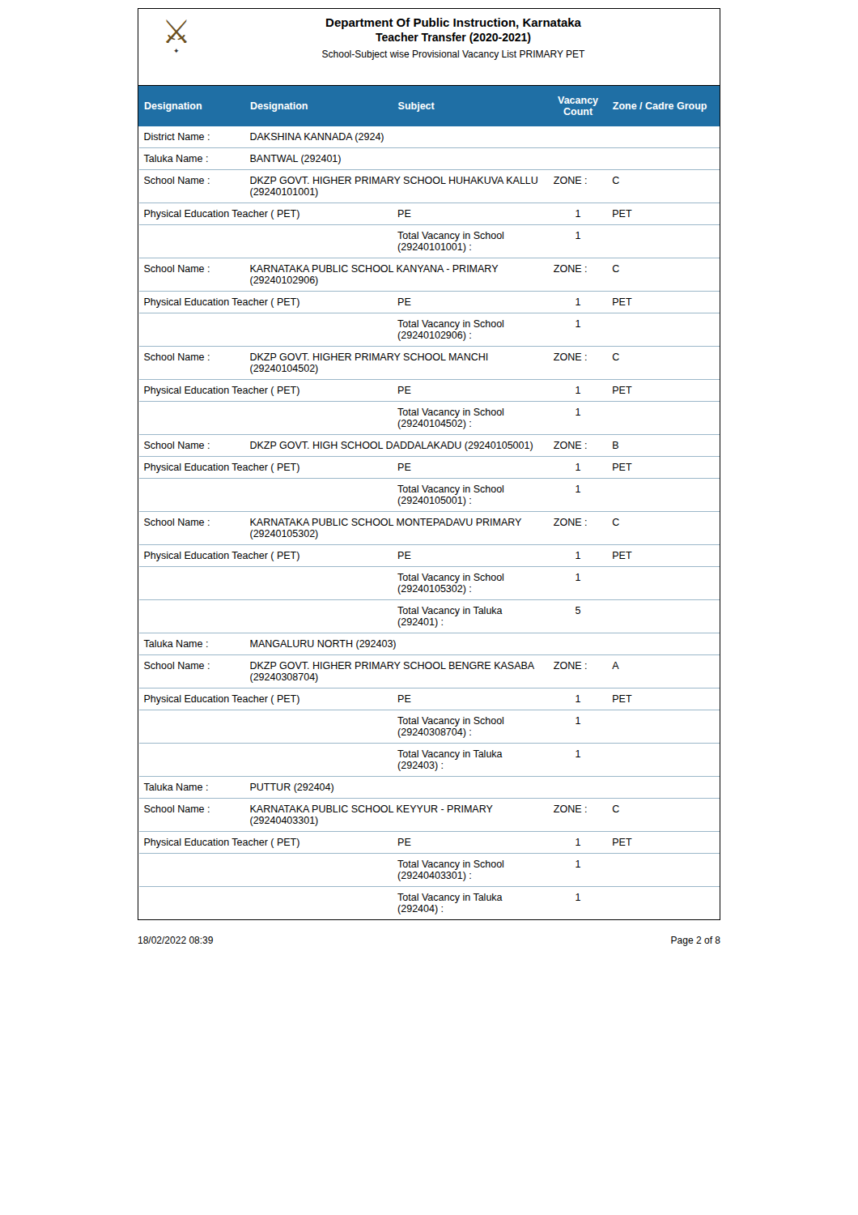⚔
✦
Department Of Public Instruction, Karnataka
Teacher Transfer (2020-2021)
School-Subject wise Provisional Vacancy List PRIMARY PET
| Designation | Designation | Subject | Vacancy Count | Zone / Cadre Group |
| --- | --- | --- | --- | --- |
| District Name : | DAKSHINA KANNADA (2924) |
| Taluka Name : | BANTWAL (292401) |
| School Name : | DKZP GOVT. HIGHER PRIMARY SCHOOL HUHAKUVA KALLU (29240101001) | ZONE : | C |
| Physical Education Teacher ( PET) | PE | 1 | PET |
| | Total Vacancy in School (29240101001) : | 1 | |
| School Name : | KARNATAKA PUBLIC SCHOOL KANYANA - PRIMARY (29240102906) | ZONE : | C |
| Physical Education Teacher ( PET) | PE | 1 | PET |
| | Total Vacancy in School (29240102906) : | 1 | |
| School Name : | DKZP GOVT. HIGHER PRIMARY SCHOOL MANCHI (29240104502) | ZONE : | C |
| Physical Education Teacher ( PET) | PE | 1 | PET |
| | Total Vacancy in School (29240104502) : | 1 | |
| School Name : | DKZP GOVT. HIGH SCHOOL DADDALAKADU (29240105001) | ZONE : | B |
| Physical Education Teacher ( PET) | PE | 1 | PET |
| | Total Vacancy in School (29240105001) : | 1 | |
| School Name : | KARNATAKA PUBLIC SCHOOL MONTEPADAVU PRIMARY (29240105302) | ZONE : | C |
| Physical Education Teacher ( PET) | PE | 1 | PET |
| | Total Vacancy in School (29240105302) : | 1 | |
| | Total Vacancy in Taluka (292401) : | 5 | |
| Taluka Name : | MANGALURU NORTH (292403) |
| School Name : | DKZP GOVT. HIGHER PRIMARY SCHOOL BENGRE KASABA (29240308704) | ZONE : | A |
| Physical Education Teacher ( PET) | PE | 1 | PET |
| | Total Vacancy in School (29240308704) : | 1 | |
| | Total Vacancy in Taluka (292403) : | 1 | |
| Taluka Name : | PUTTUR (292404) |
| School Name : | KARNATAKA PUBLIC SCHOOL KEYYUR - PRIMARY (29240403301) | ZONE : | C |
| Physical Education Teacher ( PET) | PE | 1 | PET |
| | Total Vacancy in School (29240403301) : | 1 | |
| | Total Vacancy in Taluka (292404) : | 1 | |
18/02/2022 08:39
Page 2 of 8